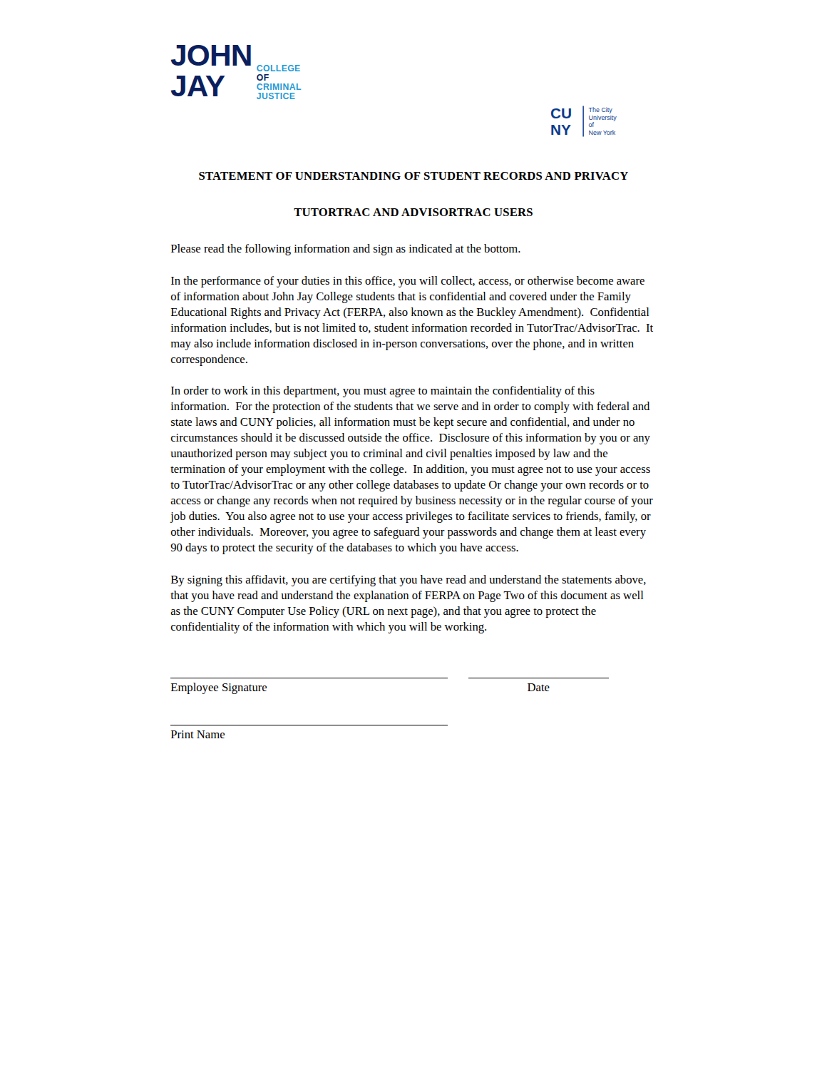JOHN JAY COLLEGE OF CRIMINAL JUSTICE
CU NY The City University of New York
STATEMENT OF UNDERSTANDING OF STUDENT RECORDS AND PRIVACY
TUTORTRAC AND ADVISORTRAC USERS
Please read the following information and sign as indicated at the bottom.
In the performance of your duties in this office, you will collect, access, or otherwise become aware of information about John Jay College students that is confidential and covered under the Family Educational Rights and Privacy Act (FERPA, also known as the Buckley Amendment). Confidential information includes, but is not limited to, student information recorded in TutorTrac/AdvisorTrac. It may also include information disclosed in in-person conversations, over the phone, and in written correspondence.
In order to work in this department, you must agree to maintain the confidentiality of this information. For the protection of the students that we serve and in order to comply with federal and state laws and CUNY policies, all information must be kept secure and confidential, and under no circumstances should it be discussed outside the office. Disclosure of this information by you or any unauthorized person may subject you to criminal and civil penalties imposed by law and the termination of your employment with the college. In addition, you must agree not to use your access to TutorTrac/AdvisorTrac or any other college databases to update Or change your own records or to access or change any records when not required by business necessity or in the regular course of your job duties. You also agree not to use your access privileges to facilitate services to friends, family, or other individuals. Moreover, you agree to safeguard your passwords and change them at least every 90 days to protect the security of the databases to which you have access.
By signing this affidavit, you are certifying that you have read and understand the statements above, that you have read and understand the explanation of FERPA on Page Two of this document as well as the CUNY Computer Use Policy (URL on next page), and that you agree to protect the confidentiality of the information with which you will be working.
Employee Signature
Date
Print Name